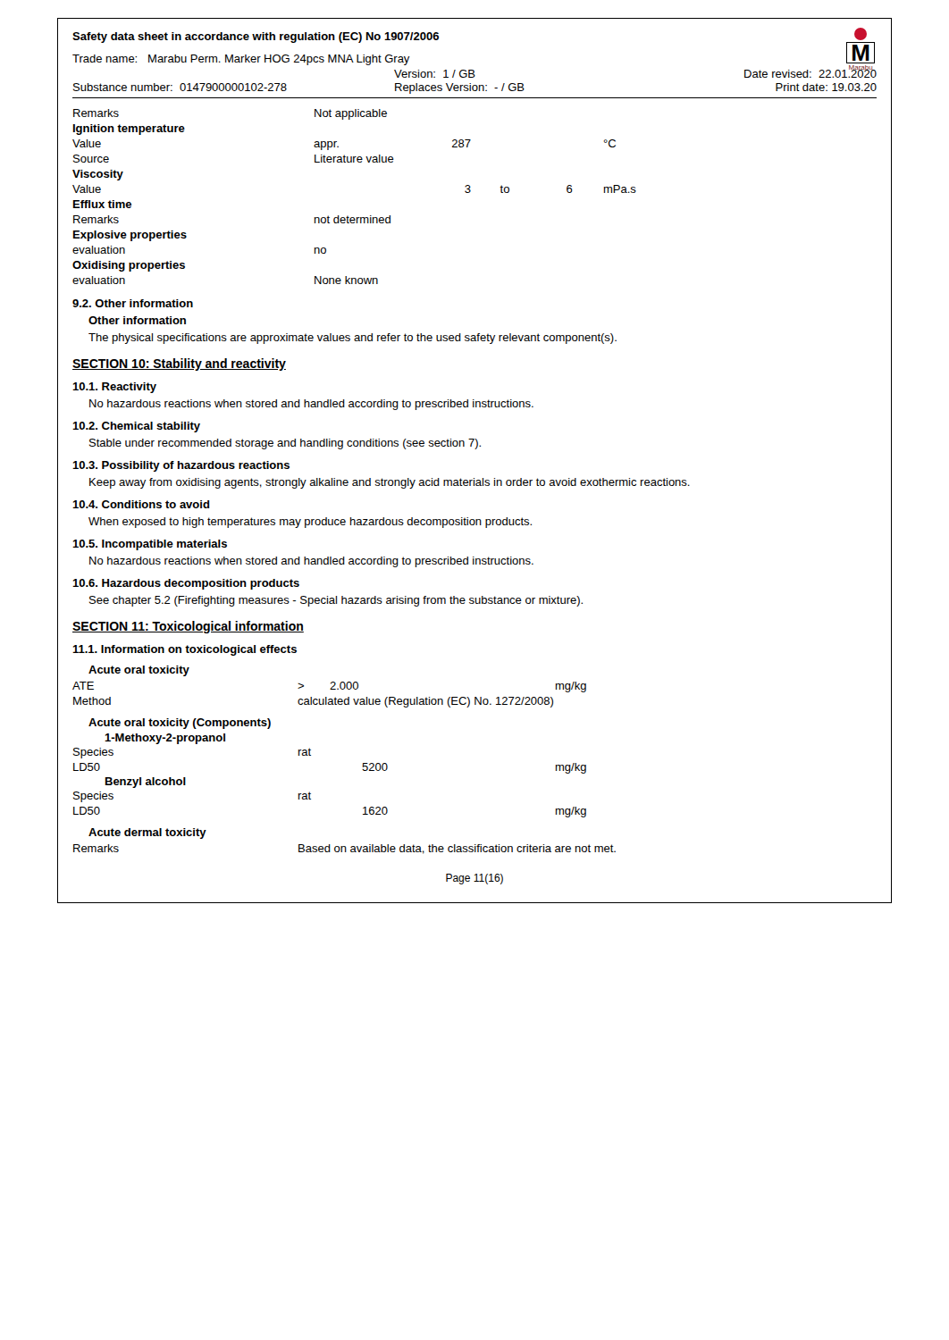M
Marabu
Safety data sheet in accordance with regulation (EC) No 1907/2006
Trade name: Marabu Perm. Marker HOG 24pcs MNA Light Gray
| | Version: 1 / GB | Date revised: 22.01.2020 |
| Substance number: 0147900000102-278 | Replaces Version: - / GB | Print date: 19.03.20 |
| Remarks | Not applicable |
| Ignition temperature |
| Value | appr. | 287 | | | °C |
| Source | Literature value |
| Viscosity |
| Value | | 3 | to | 6 | mPa.s |
| Efflux time |
| Remarks | not determined |
| Explosive properties |
| evaluation | no |
| Oxidising properties |
| evaluation | None known |
9.2. Other information
Other information
The physical specifications are approximate values and refer to the used safety relevant component(s).
SECTION 10: Stability and reactivity
10.1. Reactivity
No hazardous reactions when stored and handled according to prescribed instructions.
10.2. Chemical stability
Stable under recommended storage and handling conditions (see section 7).
10.3. Possibility of hazardous reactions
Keep away from oxidising agents, strongly alkaline and strongly acid materials in order to avoid exothermic reactions.
10.4. Conditions to avoid
When exposed to high temperatures may produce hazardous decomposition products.
10.5. Incompatible materials
No hazardous reactions when stored and handled according to prescribed instructions.
10.6. Hazardous decomposition products
See chapter 5.2 (Firefighting measures - Special hazards arising from the substance or mixture).
SECTION 11: Toxicological information
11.1. Information on toxicological effects
Acute oral toxicity
| ATE | > | 2.000 | mg/kg |
| Method | calculated value (Regulation (EC) No. 1272/2008) |
Acute oral toxicity (Components)
1-Methoxy-2-propanol
| Species | rat | | |
| LD50 | | 5200 | mg/kg |
Benzyl alcohol
| Species | rat | | |
| LD50 | | 1620 | mg/kg |
Acute dermal toxicity
| Remarks | Based on available data, the classification criteria are not met. |
Page 11(16)